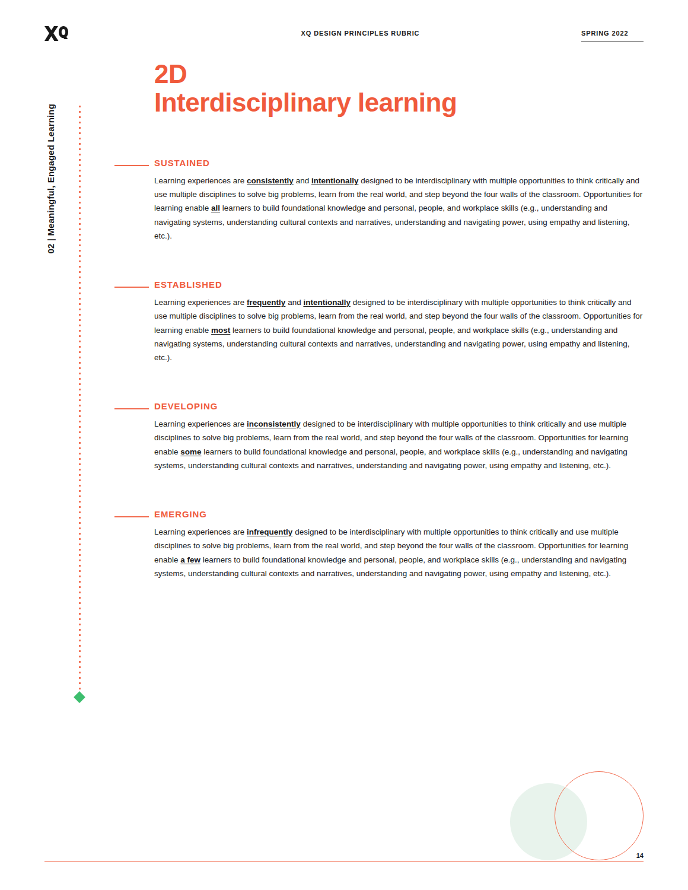XQ Design Principles Rubric
Spring 2022
02 | Meaningful, Engaged Learning
2DInterdisciplinary learning
Sustained
Learning experiences are consistently and intentionally designed to be interdisciplinary with multiple opportunities to think critically and use multiple disciplines to solve big problems, learn from the real world, and step beyond the four walls of the classroom. Opportunities for learning enable all learners to build foundational knowledge and personal, people, and workplace skills (e.g., understanding and navigating systems, understanding cultural contexts and narratives, understanding and navigating power, using empathy and listening, etc.).
Established
Learning experiences are frequently and intentionally designed to be interdisciplinary with multiple opportunities to think critically and use multiple disciplines to solve big problems, learn from the real world, and step beyond the four walls of the classroom. Opportunities for learning enable most learners to build foundational knowledge and personal, people, and workplace skills (e.g., understanding and navigating systems, understanding cultural contexts and narratives, understanding and navigating power, using empathy and listening, etc.).
Developing
Learning experiences are inconsistently designed to be interdisciplinary with multiple opportunities to think critically and use multiple disciplines to solve big problems, learn from the real world, and step beyond the four walls of the classroom. Opportunities for learning enable some learners to build foundational knowledge and personal, people, and workplace skills (e.g., understanding and navigating systems, understanding cultural contexts and narratives, understanding and navigating power, using empathy and listening, etc.).
Emerging
Learning experiences are infrequently designed to be interdisciplinary with multiple opportunities to think critically and use multiple disciplines to solve big problems, learn from the real world, and step beyond the four walls of the classroom. Opportunities for learning enable a few learners to build foundational knowledge and personal, people, and workplace skills (e.g., understanding and navigating systems, understanding cultural contexts and narratives, understanding and navigating power, using empathy and listening, etc.).
14